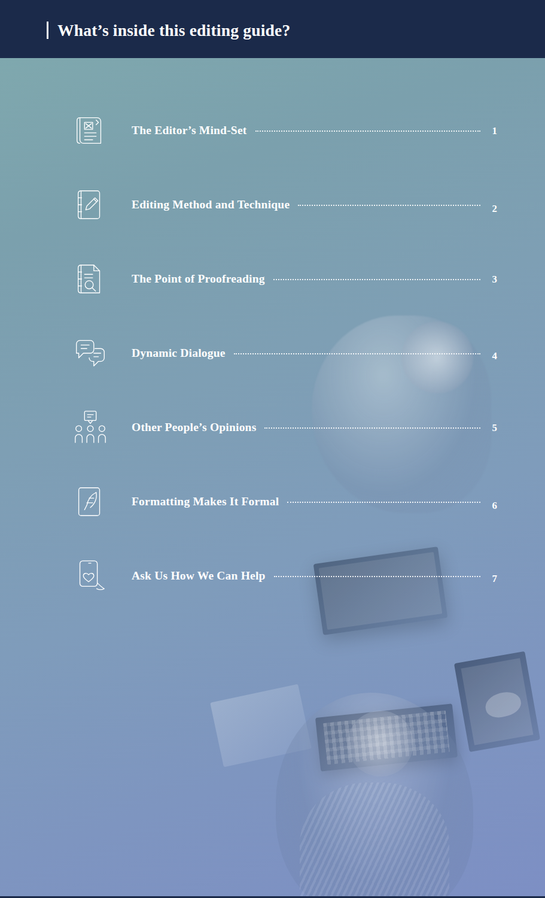What’s inside this editing guide?
The Editor’s Mind-Set 1
Editing Method and Technique 2
The Point of Proofreading 3
Dynamic Dialogue 4
Other People’s Opinions 5
Formatting Makes It Formal 6
Ask Us How We Can Help 7